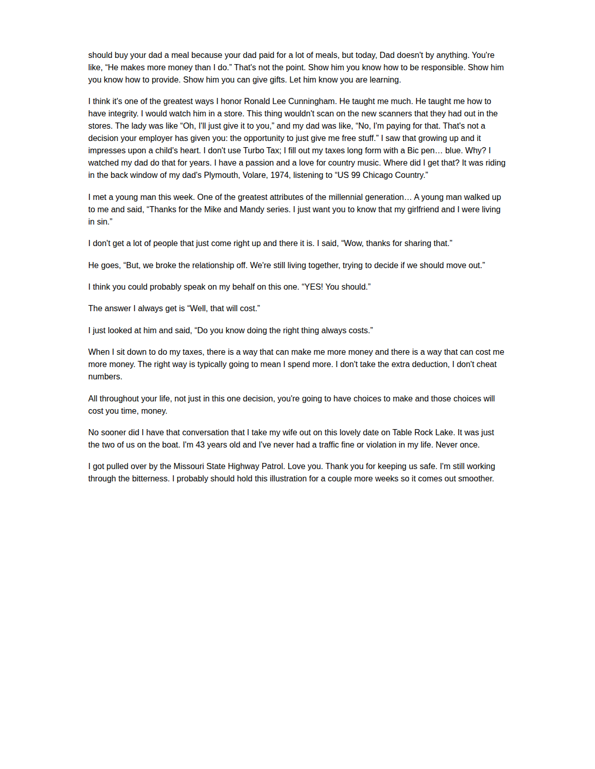should buy your dad a meal because your dad paid for a lot of meals, but today, Dad doesn't by anything. You're like, “He makes more money than I do.” That's not the point. Show him you know how to be responsible. Show him you know how to provide. Show him you can give gifts. Let him know you are learning.
I think it's one of the greatest ways I honor Ronald Lee Cunningham. He taught me much. He taught me how to have integrity. I would watch him in a store. This thing wouldn't scan on the new scanners that they had out in the stores. The lady was like “Oh, I'll just give it to you,” and my dad was like, “No, I'm paying for that. That's not a decision your employer has given you: the opportunity to just give me free stuff.” I saw that growing up and it impresses upon a child's heart. I don't use Turbo Tax; I fill out my taxes long form with a Bic pen… blue. Why? I watched my dad do that for years. I have a passion and a love for country music. Where did I get that? It was riding in the back window of my dad's Plymouth, Volare, 1974, listening to “US 99 Chicago Country.”
I met a young man this week. One of the greatest attributes of the millennial generation… A young man walked up to me and said, “Thanks for the Mike and Mandy series. I just want you to know that my girlfriend and I were living in sin.”
I don't get a lot of people that just come right up and there it is. I said, “Wow, thanks for sharing that.”
He goes, “But, we broke the relationship off. We're still living together, trying to decide if we should move out.”
I think you could probably speak on my behalf on this one. “YES! You should.”
The answer I always get is “Well, that will cost.”
I just looked at him and said, “Do you know doing the right thing always costs.”
When I sit down to do my taxes, there is a way that can make me more money and there is a way that can cost me more money. The right way is typically going to mean I spend more. I don't take the extra deduction, I don't cheat numbers.
All throughout your life, not just in this one decision, you're going to have choices to make and those choices will cost you time, money.
No sooner did I have that conversation that I take my wife out on this lovely date on Table Rock Lake. It was just the two of us on the boat. I'm 43 years old and I've never had a traffic fine or violation in my life. Never once.
I got pulled over by the Missouri State Highway Patrol. Love you. Thank you for keeping us safe. I'm still working through the bitterness. I probably should hold this illustration for a couple more weeks so it comes out smoother.